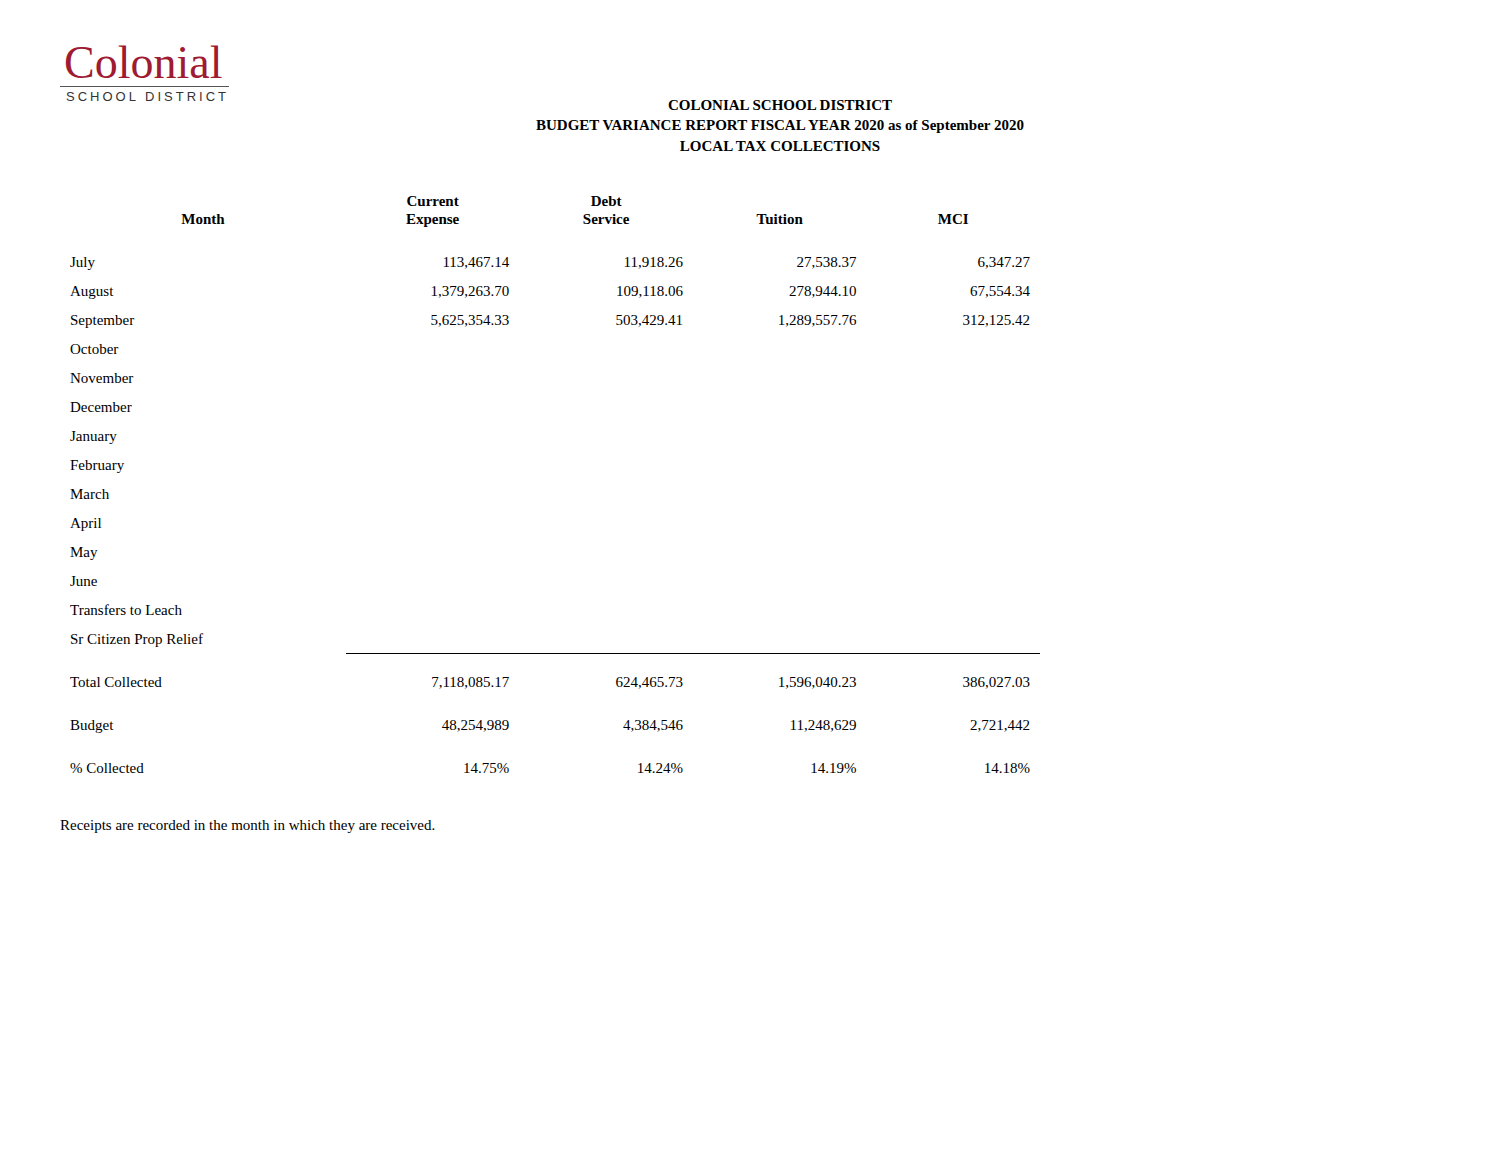Colonial
SCHOOL DISTRICT
COLONIAL SCHOOL DISTRICT
BUDGET VARIANCE REPORT FISCAL YEAR 2020 as of September 2020
LOCAL TAX COLLECTIONS
| Month | Current Expense | Debt Service | Tuition | MCI |
| --- | --- | --- | --- | --- |
| July | 113,467.14 | 11,918.26 | 27,538.37 | 6,347.27 |
| August | 1,379,263.70 | 109,118.06 | 278,944.10 | 67,554.34 |
| September | 5,625,354.33 | 503,429.41 | 1,289,557.76 | 312,125.42 |
| October | | | | |
| November | | | | |
| December | | | | |
| January | | | | |
| February | | | | |
| March | | | | |
| April | | | | |
| May | | | | |
| June | | | | |
| Transfers to Leach | | | | |
| Sr Citizen Prop Relief | | | | |
| Total Collected | 7,118,085.17 | 624,465.73 | 1,596,040.23 | 386,027.03 |
| Budget | 48,254,989 | 4,384,546 | 11,248,629 | 2,721,442 |
| % Collected | 14.75% | 14.24% | 14.19% | 14.18% |
Receipts are recorded in the month in which they are received.